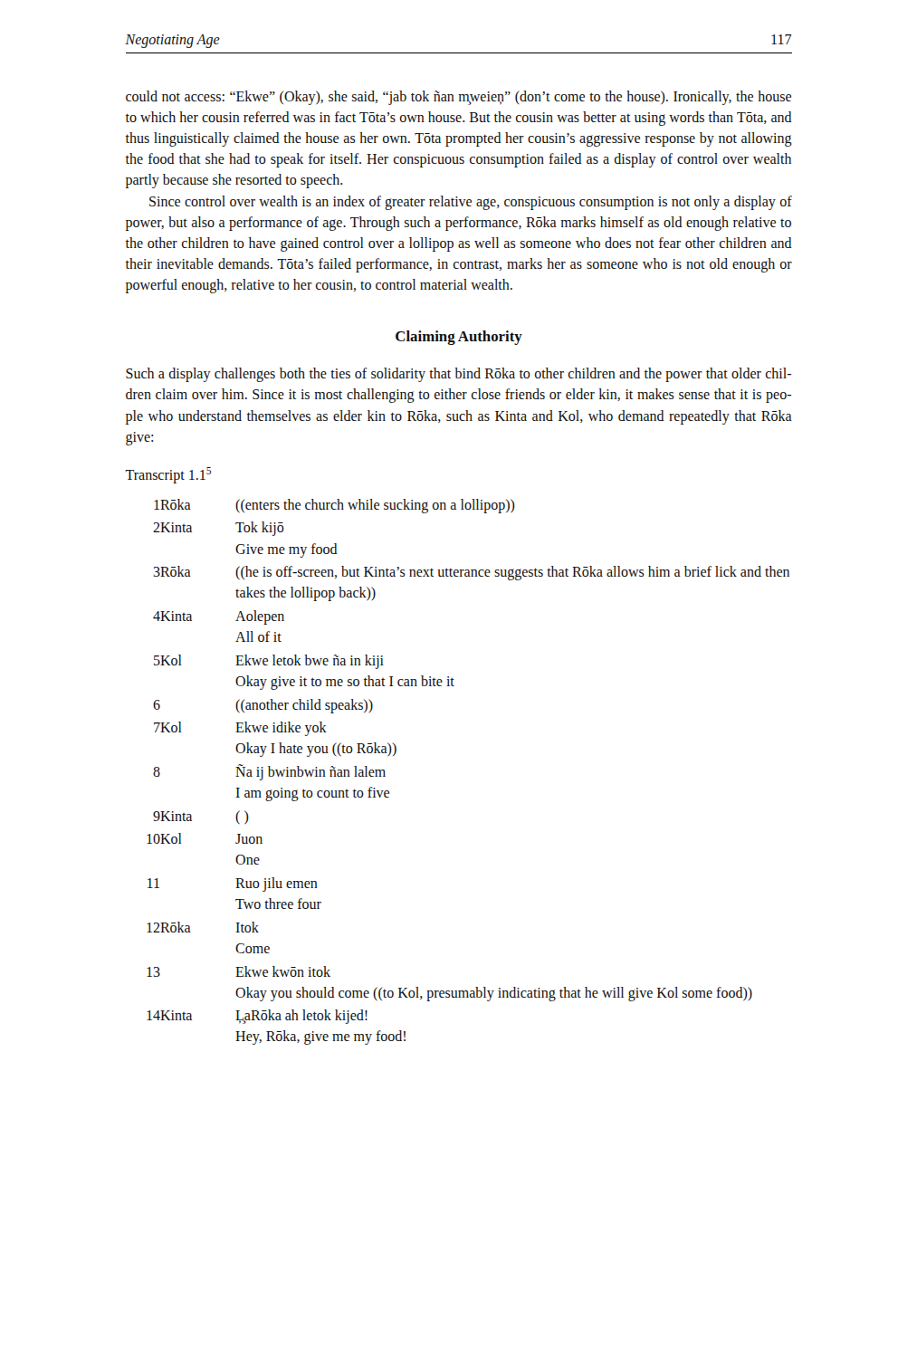Negotiating Age 117
could not access: “Ekwe” (Okay), she said, “jab tok ñan m̧weieņ” (don’t come to the house). Ironically, the house to which her cousin referred was in fact Tōta’s own house. But the cousin was better at using words than Tōta, and thus linguistically claimed the house as her own. Tōta prompted her cousin’s aggressive response by not allowing the food that she had to speak for itself. Her conspicuous consumption failed as a display of control over wealth partly because she resorted to speech.
Since control over wealth is an index of greater relative age, conspicuous consumption is not only a display of power, but also a performance of age. Through such a performance, Rōka marks himself as old enough relative to the other children to have gained control over a lollipop as well as someone who does not fear other children and their inevitable demands. Tōta’s failed performance, in contrast, marks her as someone who is not old enough or powerful enough, relative to her cousin, to control material wealth.
Claiming Authority
Such a display challenges both the ties of solidarity that bind Rōka to other children and the power that older children claim over him. Since it is most challenging to either close friends or elder kin, it makes sense that it is people who understand themselves as elder kin to Rōka, such as Kinta and Kol, who demand repeatedly that Rōka give:
Transcript 1.15
| 1 | Rōka | ((enters the church while sucking on a lollipop)) |
| 2 | Kinta | Tok kijō Give me my food |
| 3 | Rōka | ((he is off-screen, but Kinta’s next utterance suggests that Rōka allows him a brief lick and then takes the lollipop back)) |
| 4 | Kinta | Aolepen All of it |
| 5 | Kol | Ekwe letok bwe ña in kiji Okay give it to me so that I can bite it |
| 6 | | ((another child speaks)) |
| 7 | Kol | Ekwe idike yok Okay I hate you ((to Rōka)) |
| 8 | | Ña ij bwinbwin ñan lalem I am going to count to five |
| 9 | Kinta | ( ) |
| 10 | Kol | Juon One |
| 11 | | Ruo jilu emen Two three four |
| 12 | Rōka | Itok Come |
| 13 | | Ekwe kwōn itok Okay you should come ((to Kol, presumably indicating that he will give Kol some food)) |
| 14 | Kinta | Ļ̧aRōka ah letok kijed! Hey, Rōka, give me my food! |